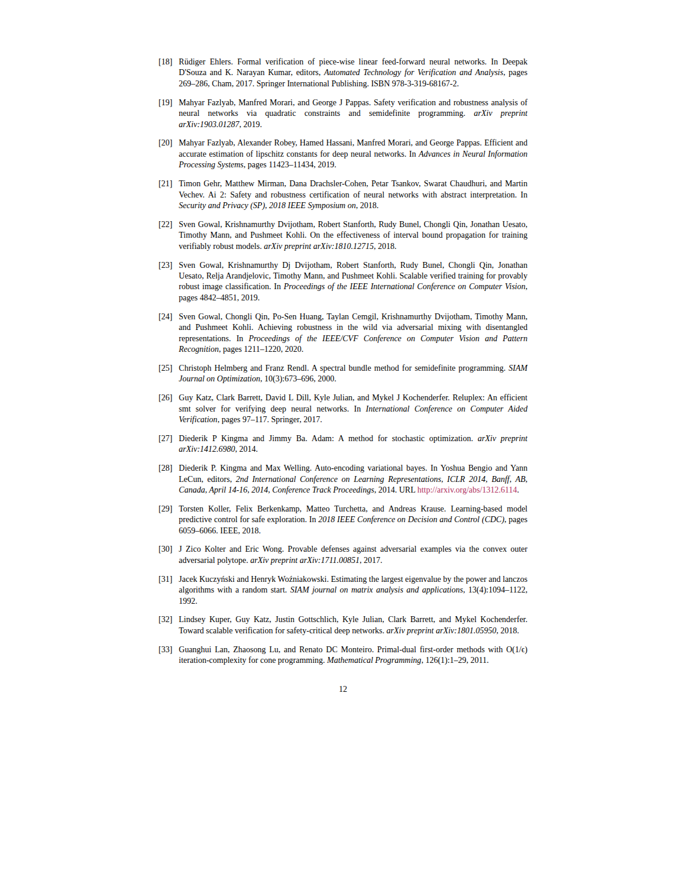[18] Rüdiger Ehlers. Formal verification of piece-wise linear feed-forward neural networks. In Deepak D'Souza and K. Narayan Kumar, editors, Automated Technology for Verification and Analysis, pages 269–286, Cham, 2017. Springer International Publishing. ISBN 978-3-319-68167-2.
[19] Mahyar Fazlyab, Manfred Morari, and George J Pappas. Safety verification and robustness analysis of neural networks via quadratic constraints and semidefinite programming. arXiv preprint arXiv:1903.01287, 2019.
[20] Mahyar Fazlyab, Alexander Robey, Hamed Hassani, Manfred Morari, and George Pappas. Efficient and accurate estimation of lipschitz constants for deep neural networks. In Advances in Neural Information Processing Systems, pages 11423–11434, 2019.
[21] Timon Gehr, Matthew Mirman, Dana Drachsler-Cohen, Petar Tsankov, Swarat Chaudhuri, and Martin Vechev. Ai 2: Safety and robustness certification of neural networks with abstract interpretation. In Security and Privacy (SP), 2018 IEEE Symposium on, 2018.
[22] Sven Gowal, Krishnamurthy Dvijotham, Robert Stanforth, Rudy Bunel, Chongli Qin, Jonathan Uesato, Timothy Mann, and Pushmeet Kohli. On the effectiveness of interval bound propagation for training verifiably robust models. arXiv preprint arXiv:1810.12715, 2018.
[23] Sven Gowal, Krishnamurthy Dj Dvijotham, Robert Stanforth, Rudy Bunel, Chongli Qin, Jonathan Uesato, Relja Arandjelovic, Timothy Mann, and Pushmeet Kohli. Scalable verified training for provably robust image classification. In Proceedings of the IEEE International Conference on Computer Vision, pages 4842–4851, 2019.
[24] Sven Gowal, Chongli Qin, Po-Sen Huang, Taylan Cemgil, Krishnamurthy Dvijotham, Timothy Mann, and Pushmeet Kohli. Achieving robustness in the wild via adversarial mixing with disentangled representations. In Proceedings of the IEEE/CVF Conference on Computer Vision and Pattern Recognition, pages 1211–1220, 2020.
[25] Christoph Helmberg and Franz Rendl. A spectral bundle method for semidefinite programming. SIAM Journal on Optimization, 10(3):673–696, 2000.
[26] Guy Katz, Clark Barrett, David L Dill, Kyle Julian, and Mykel J Kochenderfer. Reluplex: An efficient smt solver for verifying deep neural networks. In International Conference on Computer Aided Verification, pages 97–117. Springer, 2017.
[27] Diederik P Kingma and Jimmy Ba. Adam: A method for stochastic optimization. arXiv preprint arXiv:1412.6980, 2014.
[28] Diederik P. Kingma and Max Welling. Auto-encoding variational bayes. In Yoshua Bengio and Yann LeCun, editors, 2nd International Conference on Learning Representations, ICLR 2014, Banff, AB, Canada, April 14-16, 2014, Conference Track Proceedings, 2014. URL http://arxiv.org/abs/1312.6114.
[29] Torsten Koller, Felix Berkenkamp, Matteo Turchetta, and Andreas Krause. Learning-based model predictive control for safe exploration. In 2018 IEEE Conference on Decision and Control (CDC), pages 6059–6066. IEEE, 2018.
[30] J Zico Kolter and Eric Wong. Provable defenses against adversarial examples via the convex outer adversarial polytope. arXiv preprint arXiv:1711.00851, 2017.
[31] Jacek Kuczyński and Henryk Woźniakowski. Estimating the largest eigenvalue by the power and lanczos algorithms with a random start. SIAM journal on matrix analysis and applications, 13(4):1094–1122, 1992.
[32] Lindsey Kuper, Guy Katz, Justin Gottschlich, Kyle Julian, Clark Barrett, and Mykel Kochenderfer. Toward scalable verification for safety-critical deep networks. arXiv preprint arXiv:1801.05950, 2018.
[33] Guanghui Lan, Zhaosong Lu, and Renato DC Monteiro. Primal-dual first-order methods with O(1/ϵ) iteration-complexity for cone programming. Mathematical Programming, 126(1):1–29, 2011.
12